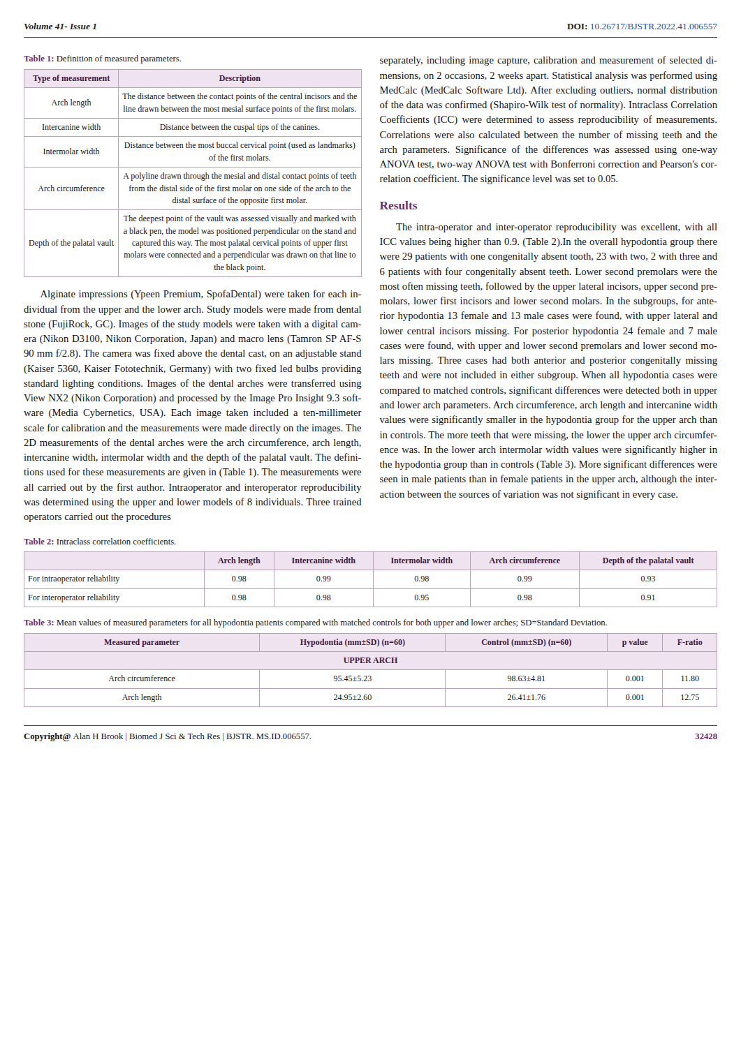Volume 41- Issue 1
DOI: 10.26717/BJSTR.2022.41.006557
Table 1: Definition of measured parameters.
| Type of measurement | Description |
| --- | --- |
| Arch length | The distance between the contact points of the central incisors and the line drawn between the most mesial surface points of the first molars. |
| Intercanine width | Distance between the cuspal tips of the canines. |
| Intermolar width | Distance between the most buccal cervical point (used as landmarks) of the first molars. |
| Arch circumference | A polyline drawn through the mesial and distal contact points of teeth from the distal side of the first molar on one side of the arch to the distal surface of the opposite first molar. |
| Depth of the palatal vault | The deepest point of the vault was assessed visually and marked with a black pen, the model was positioned perpendicular on the stand and captured this way. The most palatal cervical points of upper first molars were connected and a perpendicular was drawn on that line to the black point. |
Alginate impressions (Ypeen Premium, SpofaDental) were taken for each individual from the upper and the lower arch. Study models were made from dental stone (FujiRock, GC). Images of the study models were taken with a digital camera (Nikon D3100, Nikon Corporation, Japan) and macro lens (Tamron SP AF-S 90 mm f/2.8). The camera was fixed above the dental cast, on an adjustable stand (Kaiser 5360, Kaiser Fototechnik, Germany) with two fixed led bulbs providing standard lighting conditions. Images of the dental arches were transferred using View NX2 (Nikon Corporation) and processed by the Image Pro Insight 9.3 software (Media Cybernetics, USA). Each image taken included a ten-millimeter scale for calibration and the measurements were made directly on the images. The 2D measurements of the dental arches were the arch circumference, arch length, intercanine width, intermolar width and the depth of the palatal vault. The definitions used for these measurements are given in (Table 1). The measurements were all carried out by the first author. Intraoperator and interoperator reproducibility was determined using the upper and lower models of 8 individuals. Three trained operators carried out the procedures
separately, including image capture, calibration and measurement of selected dimensions, on 2 occasions, 2 weeks apart. Statistical analysis was performed using MedCalc (MedCalc Software Ltd). After excluding outliers, normal distribution of the data was confirmed (Shapiro-Wilk test of normality). Intraclass Correlation Coefficients (ICC) were determined to assess reproducibility of measurements. Correlations were also calculated between the number of missing teeth and the arch parameters. Significance of the differences was assessed using one-way ANOVA test, two-way ANOVA test with Bonferroni correction and Pearson's correlation coefficient. The significance level was set to 0.05.
Results
The intra-operator and inter-operator reproducibility was excellent, with all ICC values being higher than 0.9. (Table 2).In the overall hypodontia group there were 29 patients with one congenitally absent tooth, 23 with two, 2 with three and 6 patients with four congenitally absent teeth. Lower second premolars were the most often missing teeth, followed by the upper lateral incisors, upper second premolars, lower first incisors and lower second molars. In the subgroups, for anterior hypodontia 13 female and 13 male cases were found, with upper lateral and lower central incisors missing. For posterior hypodontia 24 female and 7 male cases were found, with upper and lower second premolars and lower second molars missing. Three cases had both anterior and posterior congenitally missing teeth and were not included in either subgroup. When all hypodontia cases were compared to matched controls, significant differences were detected both in upper and lower arch parameters. Arch circumference, arch length and intercanine width values were significantly smaller in the hypodontia group for the upper arch than in controls. The more teeth that were missing, the lower the upper arch circumference was. In the lower arch intermolar width values were significantly higher in the hypodontia group than in controls (Table 3). More significant differences were seen in male patients than in female patients in the upper arch, although the interaction between the sources of variation was not significant in every case.
Table 2: Intraclass correlation coefficients.
| | Arch length | Intercanine width | Intermolar width | Arch circumference | Depth of the palatal vault |
| --- | --- | --- | --- | --- | --- |
| For intraoperator reliability | 0.98 | 0.99 | 0.98 | 0.99 | 0.93 |
| For interoperator reliability | 0.98 | 0.98 | 0.95 | 0.98 | 0.91 |
Table 3: Mean values of measured parameters for all hypodontia patients compared with matched controls for both upper and lower arches; SD=Standard Deviation.
| Measured parameter | Hypodontia (mm±SD) (n=60) | Control (mm±SD) (n=60) | p value | F-ratio |
| --- | --- | --- | --- | --- |
| UPPER ARCH |
| Arch circumference | 95.45±5.23 | 98.63±4.81 | 0.001 | 11.80 |
| Arch length | 24.95±2.60 | 26.41±1.76 | 0.001 | 12.75 |
Copyright@ Alan H Brook | Biomed J Sci & Tech Res | BJSTR. MS.ID.006557.
32428